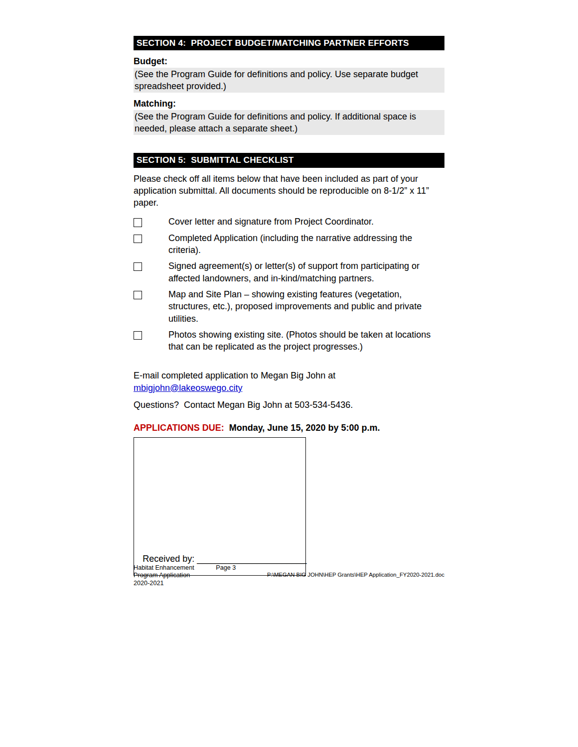SECTION 4: PROJECT BUDGET/MATCHING PARTNER EFFORTS
Budget:
(See the Program Guide for definitions and policy. Use separate budget spreadsheet provided.)
Matching:
(See the Program Guide for definitions and policy. If additional space is needed, please attach a separate sheet.)
SECTION 5: SUBMITTAL CHECKLIST
Please check off all items below that have been included as part of your application submittal. All documents should be reproducible on 8-1/2” x 11” paper.
Cover letter and signature from Project Coordinator.
Completed Application (including the narrative addressing the criteria).
Signed agreement(s) or letter(s) of support from participating or affected landowners, and in-kind/matching partners.
Map and Site Plan – showing existing features (vegetation, structures, etc.), proposed improvements and public and private utilities.
Photos showing existing site. (Photos should be taken at locations that can be replicated as the project progresses.)
E-mail completed application to Megan Big John at mbigjohn@lakeoswego.city
Questions? Contact Megan Big John at 503-534-5436.
APPLICATIONS DUE: Monday, June 15, 2020 by 5:00 p.m.
Received by: ______________________
Habitat Enhancement Program Application
2020-2021
Page 3
P:\MEGAN BIG JOHN\HEP Grants\HEP Application_FY2020-2021.doc